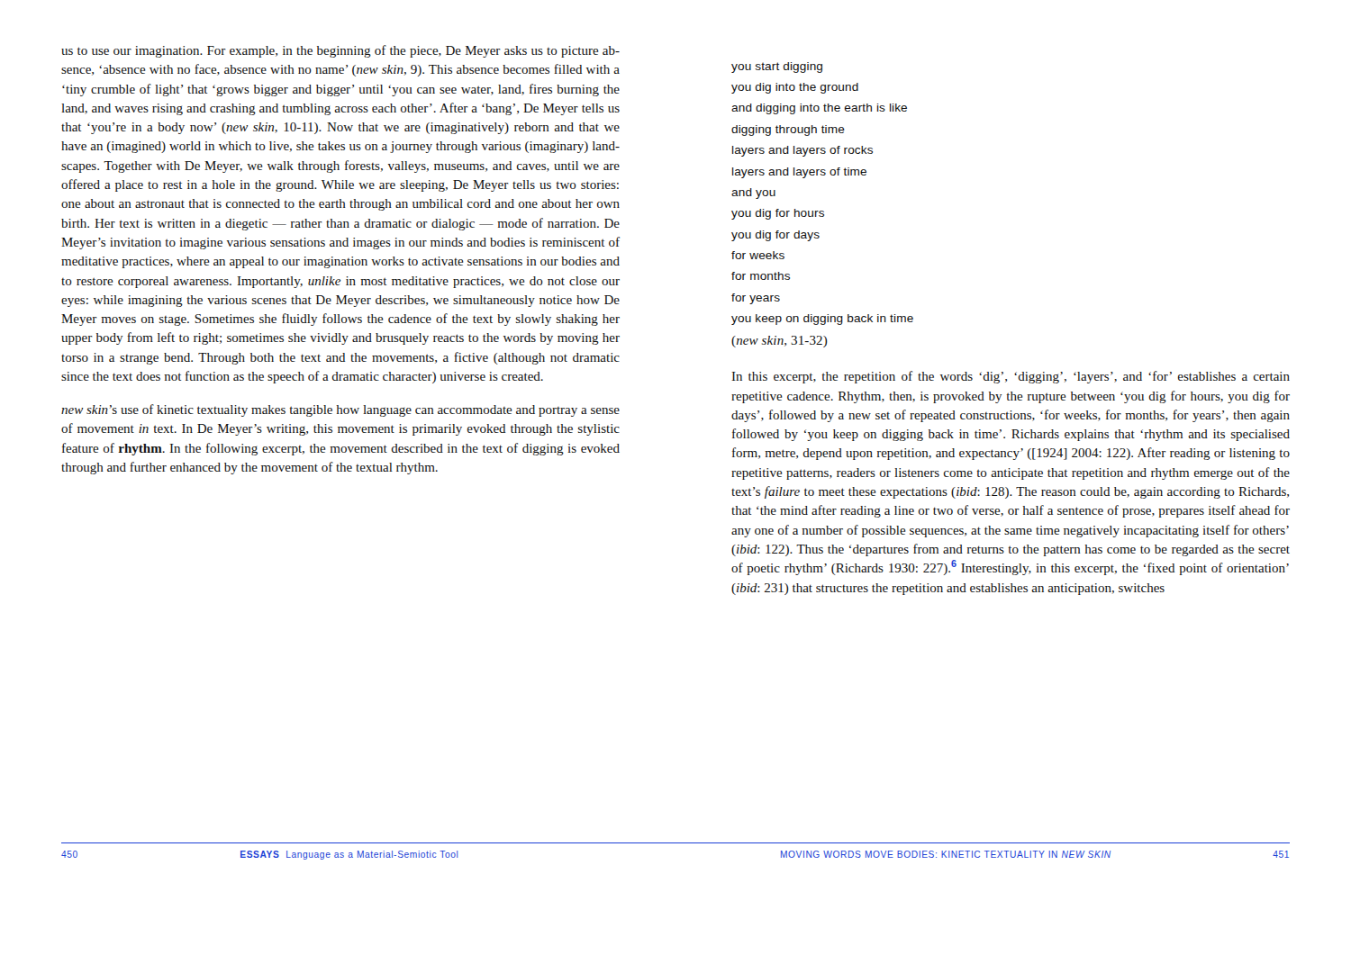us to use our imagination. For example, in the beginning of the piece, De Meyer asks us to picture absence, ‘absence with no face, absence with no name’ (new skin, 9). This absence becomes filled with a ‘tiny crumble of light’ that ‘grows bigger and bigger’ until ‘you can see water, land, fires burning the land, and waves rising and crashing and tumbling across each other’. After a ‘bang’, De Meyer tells us that ‘you’re in a body now’ (new skin, 10-11). Now that we are (imaginatively) reborn and that we have an (imagined) world in which to live, she takes us on a journey through various (imaginary) landscapes. Together with De Meyer, we walk through forests, valleys, museums, and caves, until we are offered a place to rest in a hole in the ground. While we are sleeping, De Meyer tells us two stories: one about an astronaut that is connected to the earth through an umbilical cord and one about her own birth. Her text is written in a diegetic — rather than a dramatic or dialogic — mode of narration. De Meyer’s invitation to imagine various sensations and images in our minds and bodies is reminiscent of meditative practices, where an appeal to our imagination works to activate sensations in our bodies and to restore corporeal awareness. Importantly, unlike in most meditative practices, we do not close our eyes: while imagining the various scenes that De Meyer describes, we simultaneously notice how De Meyer moves on stage. Sometimes she fluidly follows the cadence of the text by slowly shaking her upper body from left to right; sometimes she vividly and brusquely reacts to the words by moving her torso in a strange bend. Through both the text and the movements, a fictive (although not dramatic since the text does not function as the speech of a dramatic character) universe is created.
new skin’s use of kinetic textuality makes tangible how language can accommodate and portray a sense of movement in text. In De Meyer’s writing, this movement is primarily evoked through the stylistic feature of rhythm. In the following excerpt, the movement described in the text of digging is evoked through and further enhanced by the movement of the textual rhythm.
you start digging
you dig into the ground
and digging into the earth is like
digging through time
layers and layers of rocks
layers and layers of time
and you
you dig for hours
you dig for days
for weeks
for months
for years
you keep on digging back in time
(new skin, 31-32)
In this excerpt, the repetition of the words ‘dig’, ‘digging’, ‘layers’, and ‘for’ establishes a certain repetitive cadence. Rhythm, then, is provoked by the rupture between ‘you dig for hours, you dig for days’, followed by a new set of repeated constructions, ‘for weeks, for months, for years’, then again followed by ‘you keep on digging back in time’. Richards explains that ‘rhythm and its specialised form, metre, depend upon repetition, and expectancy’ ([1924] 2004: 122). After reading or listening to repetitive patterns, readers or listeners come to anticipate that repetition and rhythm emerge out of the text’s failure to meet these expectations (ibid: 128). The reason could be, again according to Richards, that ‘the mind after reading a line or two of verse, or half a sentence of prose, prepares itself ahead for any one of a number of possible sequences, at the same time negatively incapacitating itself for others’ (ibid: 122). Thus the ‘departures from and returns to the pattern has come to be regarded as the secret of poetic rhythm’ (Richards 1930: 227).6 Interestingly, in this excerpt, the ‘fixed point of orientation’ (ibid: 231) that structures the repetition and establishes an anticipation, switches
450
ESSAYS Language as a Material-Semiotic Tool
MOVING WORDS MOVE BODIES: KINETIC TEXTUALITY IN NEW SKIN
451